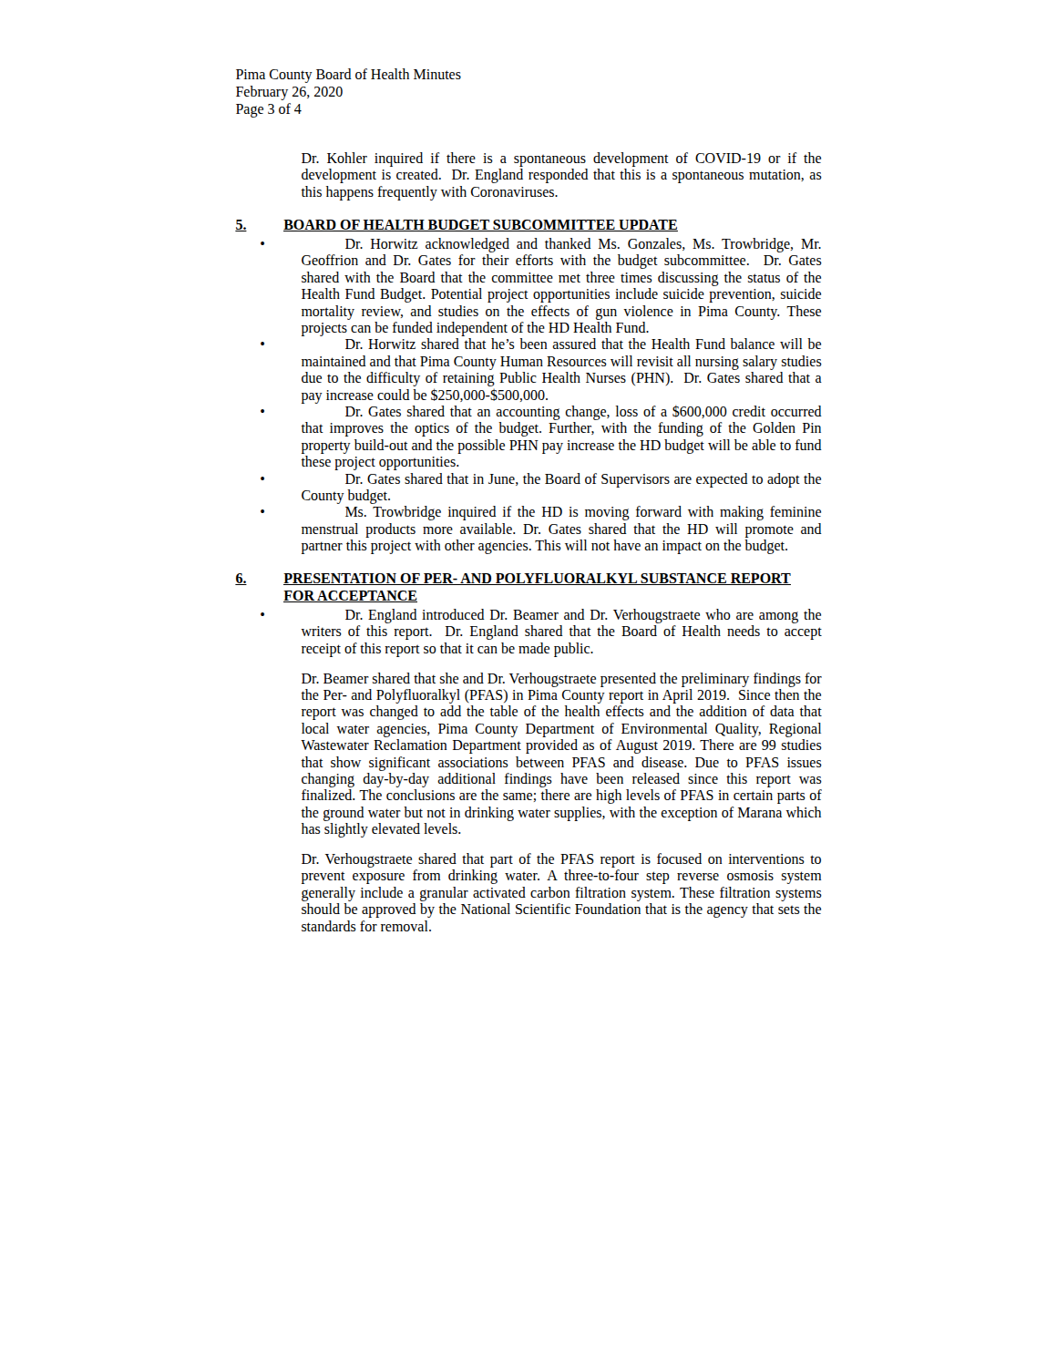Pima County Board of Health Minutes
February 26, 2020
Page 3 of 4
Dr. Kohler inquired if there is a spontaneous development of COVID-19 or if the development is created. Dr. England responded that this is a spontaneous mutation, as this happens frequently with Coronaviruses.
5. BOARD OF HEALTH BUDGET SUBCOMMITTEE UPDATE
Dr. Horwitz acknowledged and thanked Ms. Gonzales, Ms. Trowbridge, Mr. Geoffrion and Dr. Gates for their efforts with the budget subcommittee. Dr. Gates shared with the Board that the committee met three times discussing the status of the Health Fund Budget. Potential project opportunities include suicide prevention, suicide mortality review, and studies on the effects of gun violence in Pima County. These projects can be funded independent of the HD Health Fund.
Dr. Horwitz shared that he’s been assured that the Health Fund balance will be maintained and that Pima County Human Resources will revisit all nursing salary studies due to the difficulty of retaining Public Health Nurses (PHN). Dr. Gates shared that a pay increase could be $250,000-$500,000.
Dr. Gates shared that an accounting change, loss of a $600,000 credit occurred that improves the optics of the budget. Further, with the funding of the Golden Pin property build-out and the possible PHN pay increase the HD budget will be able to fund these project opportunities.
Dr. Gates shared that in June, the Board of Supervisors are expected to adopt the County budget.
Ms. Trowbridge inquired if the HD is moving forward with making feminine menstrual products more available. Dr. Gates shared that the HD will promote and partner this project with other agencies. This will not have an impact on the budget.
6. PRESENTATION OF PER- AND POLYFLUORALKYL SUBSTANCE REPORT FOR ACCEPTANCE
Dr. England introduced Dr. Beamer and Dr. Verhougstraete who are among the writers of this report. Dr. England shared that the Board of Health needs to accept receipt of this report so that it can be made public.
Dr. Beamer shared that she and Dr. Verhougstraete presented the preliminary findings for the Per- and Polyfluoralkyl (PFAS) in Pima County report in April 2019. Since then the report was changed to add the table of the health effects and the addition of data that local water agencies, Pima County Department of Environmental Quality, Regional Wastewater Reclamation Department provided as of August 2019. There are 99 studies that show significant associations between PFAS and disease. Due to PFAS issues changing day-by-day additional findings have been released since this report was finalized. The conclusions are the same; there are high levels of PFAS in certain parts of the ground water but not in drinking water supplies, with the exception of Marana which has slightly elevated levels.
Dr. Verhougstraete shared that part of the PFAS report is focused on interventions to prevent exposure from drinking water. A three-to-four step reverse osmosis system generally include a granular activated carbon filtration system. These filtration systems should be approved by the National Scientific Foundation that is the agency that sets the standards for removal.